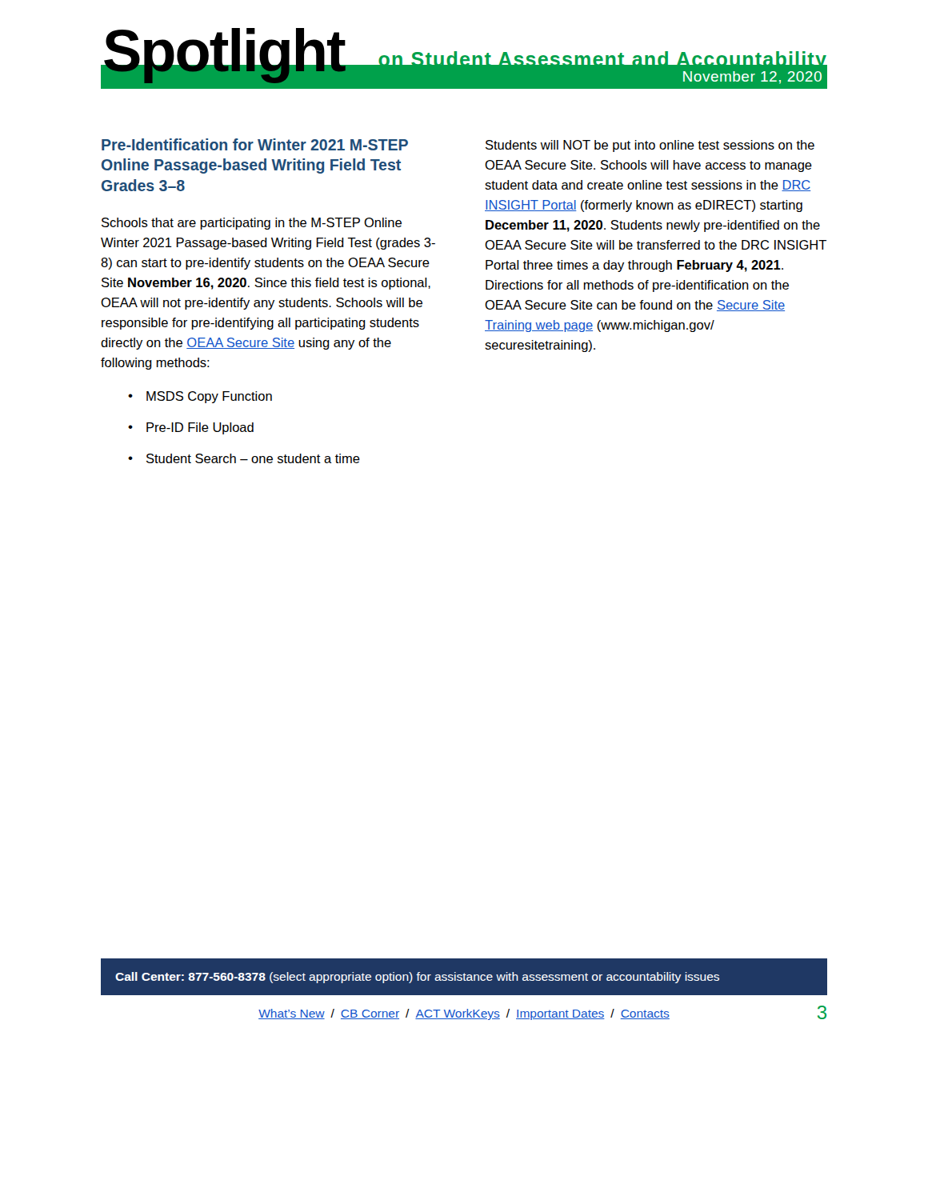Spotlight
on Student Assessment and Accountability
November 12, 2020
Pre-Identification for Winter 2021 M-STEP Online Passage-based Writing Field Test Grades 3–8
Schools that are participating in the M-STEP Online Winter 2021 Passage-based Writing Field Test (grades 3-8) can start to pre-identify students on the OEAA Secure Site November 16, 2020. Since this field test is optional, OEAA will not pre-identify any students. Schools will be responsible for pre-identifying all participating students directly on the OEAA Secure Site using any of the following methods:
MSDS Copy Function
Pre-ID File Upload
Student Search – one student a time
Students will NOT be put into online test sessions on the OEAA Secure Site. Schools will have access to manage student data and create online test sessions in the DRC INSIGHT Portal (formerly known as eDIRECT) starting December 11, 2020. Students newly pre-identified on the OEAA Secure Site will be transferred to the DRC INSIGHT Portal three times a day through February 4, 2021. Directions for all methods of pre-identification on the OEAA Secure Site can be found on the Secure Site Training web page (www.michigan.gov/ securesitetraining).
Call Center: 877-560-8378 (select appropriate option) for assistance with assessment or accountability issues
What’s New/ CB Corner/ ACT WorkKeys/ Important Dates/ Contacts 3